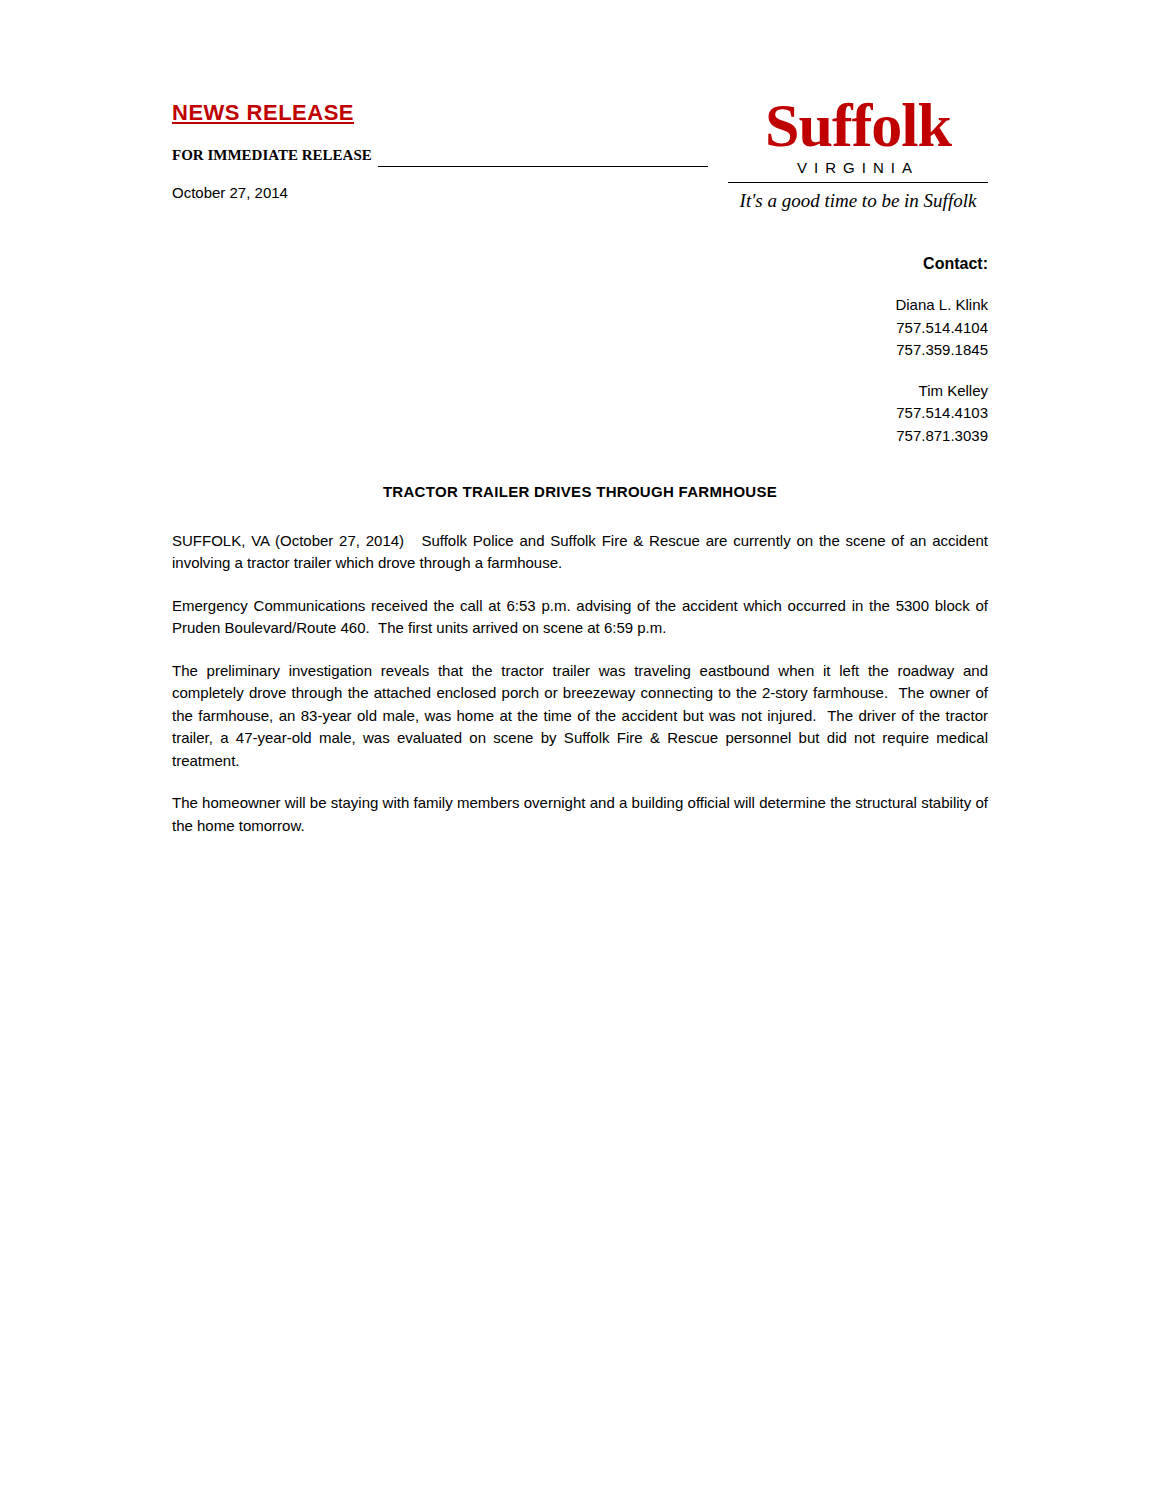Suffolk
VIRGINIA
It's a good time to be in Suffolk
NEWS RELEASE
FOR IMMEDIATE RELEASE
October 27, 2014
Contact:
Diana L. Klink
757.514.4104
757.359.1845
Tim Kelley
757.514.4103
757.871.3039
TRACTOR TRAILER DRIVES THROUGH FARMHOUSE
SUFFOLK, VA (October 27, 2014) Suffolk Police and Suffolk Fire & Rescue are currently on the scene of an accident involving a tractor trailer which drove through a farmhouse.
Emergency Communications received the call at 6:53 p.m. advising of the accident which occurred in the 5300 block of Pruden Boulevard/Route 460. The first units arrived on scene at 6:59 p.m.
The preliminary investigation reveals that the tractor trailer was traveling eastbound when it left the roadway and completely drove through the attached enclosed porch or breezeway connecting to the 2-story farmhouse. The owner of the farmhouse, an 83-year old male, was home at the time of the accident but was not injured. The driver of the tractor trailer, a 47-year-old male, was evaluated on scene by Suffolk Fire & Rescue personnel but did not require medical treatment.
The homeowner will be staying with family members overnight and a building official will determine the structural stability of the home tomorrow.